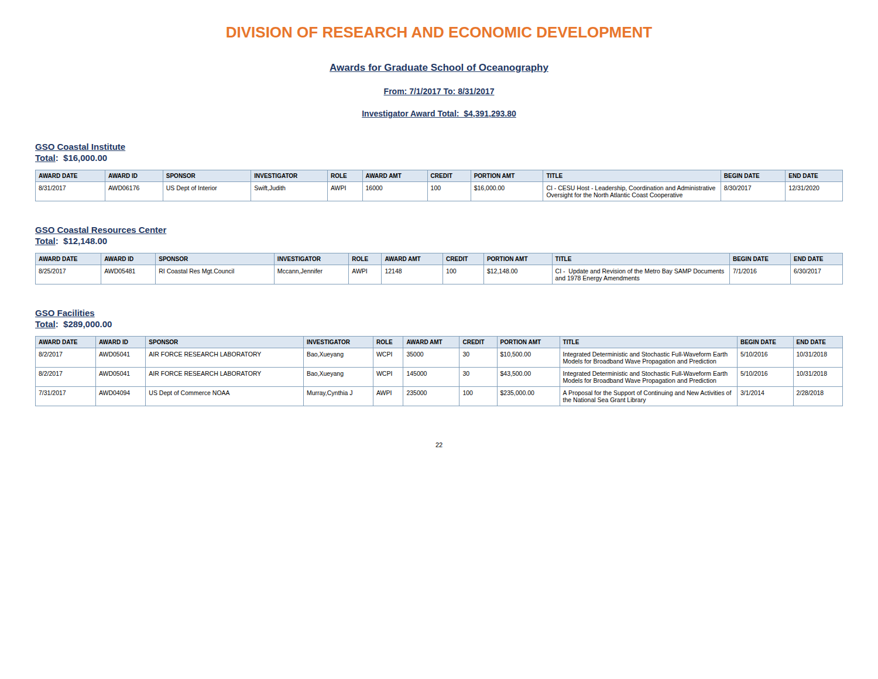DIVISION OF RESEARCH AND ECONOMIC DEVELOPMENT
Awards for Graduate School of Oceanography
From: 7/1/2017 To: 8/31/2017
Investigator Award Total: $4,391,293.80
GSO Coastal Institute
Total: $16,000.00
| AWARD DATE | AWARD ID | SPONSOR | INVESTIGATOR | ROLE | AWARD AMT | CREDIT | PORTION AMT | TITLE | BEGIN DATE | END DATE |
| --- | --- | --- | --- | --- | --- | --- | --- | --- | --- | --- |
| 8/31/2017 | AWD06176 | US Dept of Interior | Swift,Judith | AWPI | 16000 | 100 | $16,000.00 | CI - CESU Host - Leadership, Coordination and Administrative Oversight for the North Atlantic Coast Cooperative | 8/30/2017 | 12/31/2020 |
GSO Coastal Resources Center
Total: $12,148.00
| AWARD DATE | AWARD ID | SPONSOR | INVESTIGATOR | ROLE | AWARD AMT | CREDIT | PORTION AMT | TITLE | BEGIN DATE | END DATE |
| --- | --- | --- | --- | --- | --- | --- | --- | --- | --- | --- |
| 8/25/2017 | AWD05481 | RI Coastal Res Mgt.Council | Mccann,Jennifer | AWPI | 12148 | 100 | $12,148.00 | CI - Update and Revision of the Metro Bay SAMP Documents and 1978 Energy Amendments | 7/1/2016 | 6/30/2017 |
GSO Facilities
Total: $289,000.00
| AWARD DATE | AWARD ID | SPONSOR | INVESTIGATOR | ROLE | AWARD AMT | CREDIT | PORTION AMT | TITLE | BEGIN DATE | END DATE |
| --- | --- | --- | --- | --- | --- | --- | --- | --- | --- | --- |
| 8/2/2017 | AWD05041 | AIR FORCE RESEARCH LABORATORY | Bao,Xueyang | WCPI | 35000 | 30 | $10,500.00 | Integrated Deterministic and Stochastic Full-Waveform Earth Models for Broadband Wave Propagation and Prediction | 5/10/2016 | 10/31/2018 |
| 8/2/2017 | AWD05041 | AIR FORCE RESEARCH LABORATORY | Bao,Xueyang | WCPI | 145000 | 30 | $43,500.00 | Integrated Deterministic and Stochastic Full-Waveform Earth Models for Broadband Wave Propagation and Prediction | 5/10/2016 | 10/31/2018 |
| 7/31/2017 | AWD04094 | US Dept of Commerce NOAA | Murray,Cynthia J | AWPI | 235000 | 100 | $235,000.00 | A Proposal for the Support of Continuing and New Activities of the National Sea Grant Library | 3/1/2014 | 2/28/2018 |
22